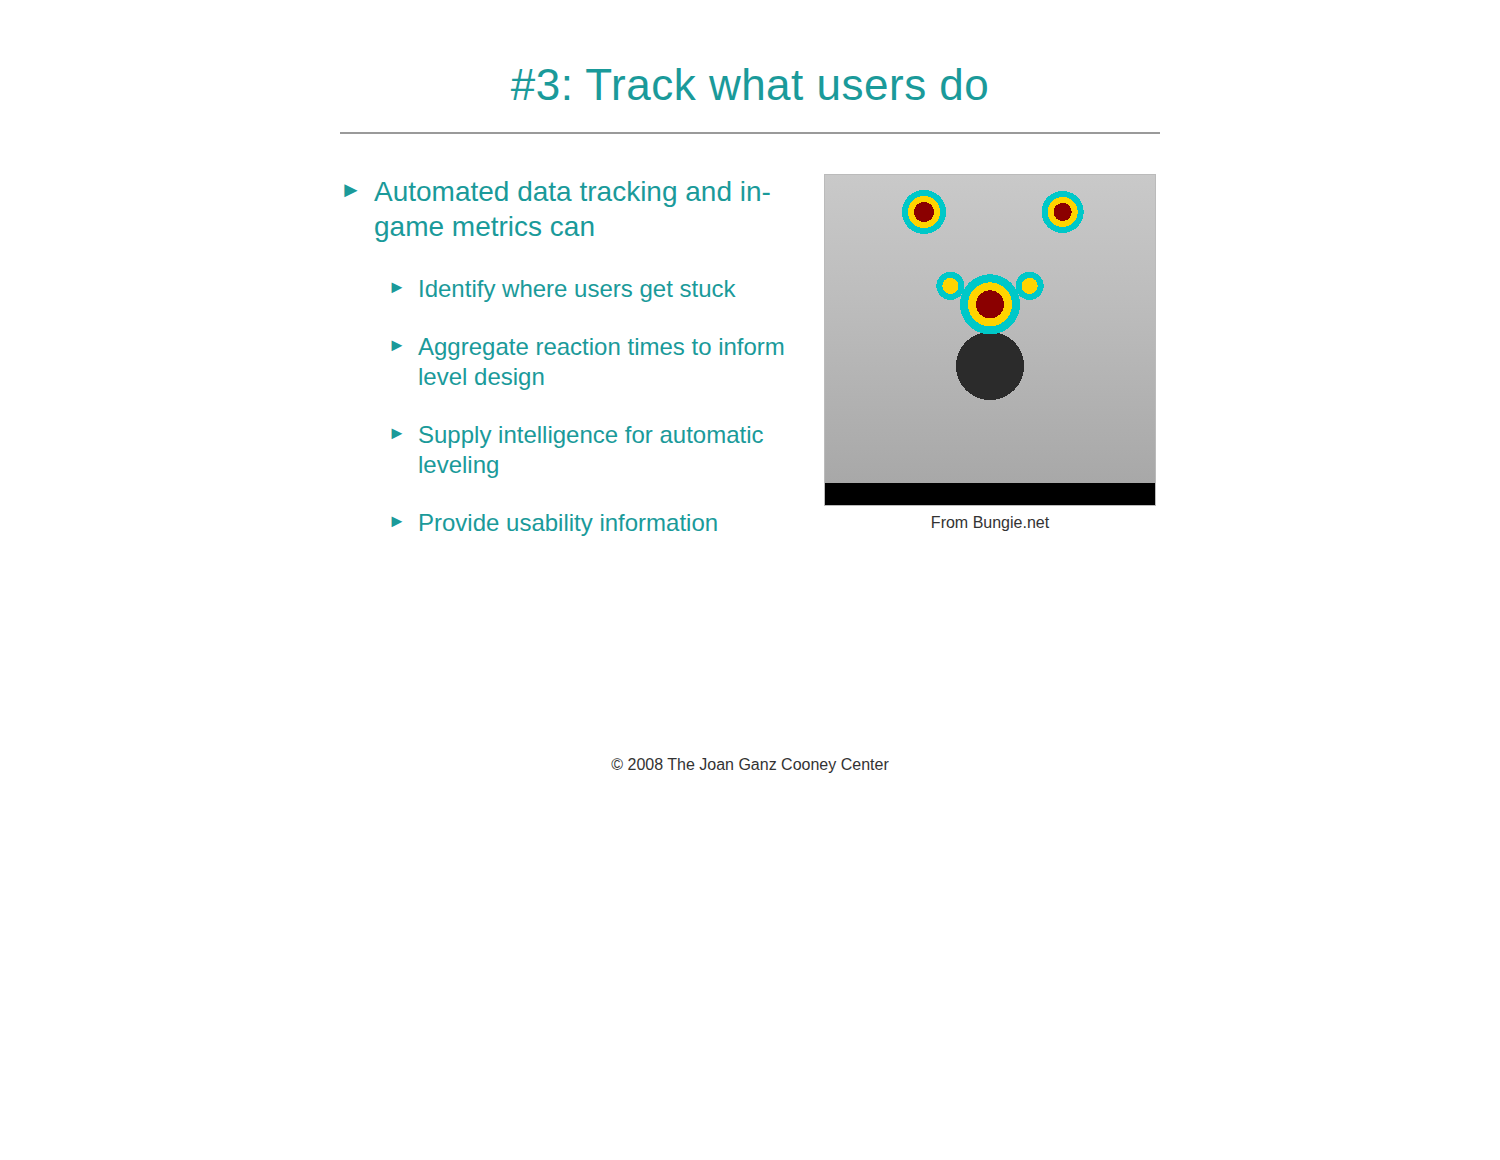#3: Track what users do
Automated data tracking and in-game metrics can
Identify where users get stuck
Aggregate reaction times to inform level design
Supply intelligence for automatic leveling
Provide usability information
From Bungie.net
© 2008 The Joan Ganz Cooney Center